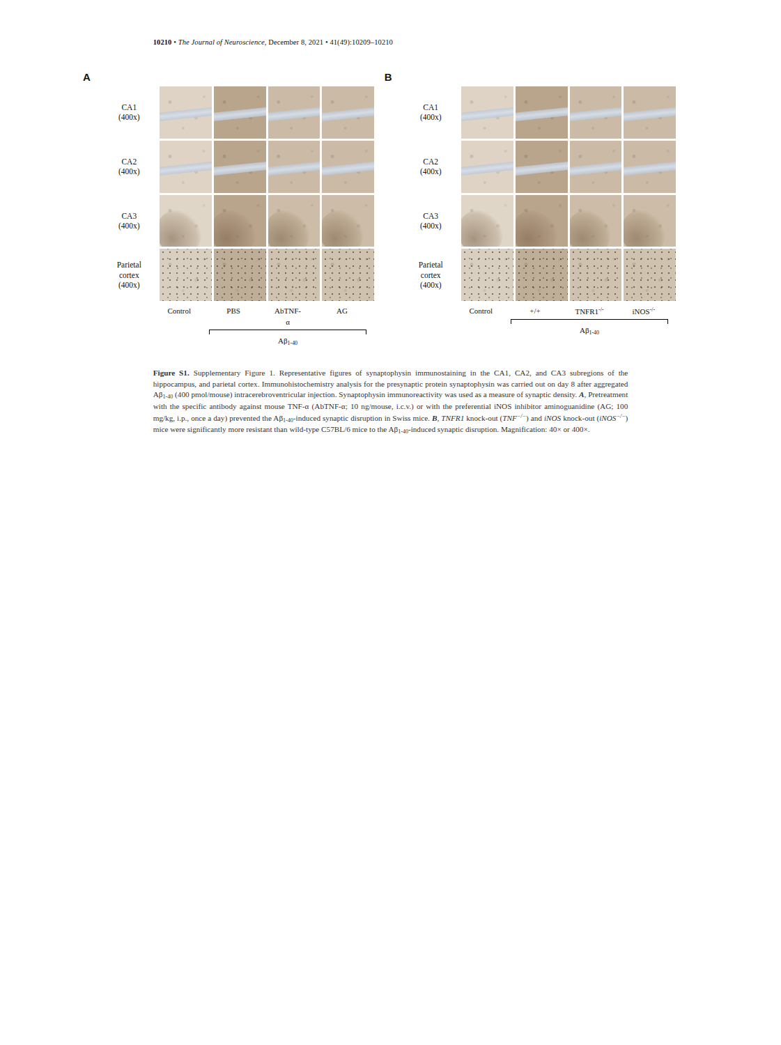10210 • The Journal of Neuroscience, December 8, 2021 • 41(49):10209–10210
A
| CA1 (400x) | | | | |
| CA2 (400x) | | | | |
| CA3 (400x) | | | | |
| Parietal cortex (400x) | | | | |
Control PBS AbTNF-α AG
Aβ1-40
B
| CA1 (400x) | | | | |
| CA2 (400x) | | | | |
| CA3 (400x) | | | | |
| Parietal cortex (400x) | | | | |
Control +/+ TNFR1-/- iNOS-/-
Aβ1-40
Figure S1. Supplementary Figure 1. Representative figures of synaptophysin immunostaining in the CA1, CA2, and CA3 subregions of the hippocampus, and parietal cortex. Immunohistochemistry analysis for the presynaptic protein synaptophysin was carried out on day 8 after aggregated Aβ1-40 (400 pmol/mouse) intracerebroventricular injection. Synaptophysin immunoreactivity was used as a measure of synaptic density. A, Pretreatment with the specific antibody against mouse TNF-α (AbTNF-α; 10 ng/mouse, i.c.v.) or with the preferential iNOS inhibitor aminoguanidine (AG; 100 mg/kg, i.p., once a day) prevented the Aβ1-40-induced synaptic disruption in Swiss mice. B, TNFR1 knock-out (TNF−/−) and iNOS knock-out (iNOS−/−) mice were significantly more resistant than wild-type C57BL/6 mice to the Aβ1-40-induced synaptic disruption. Magnification: 40× or 400×.